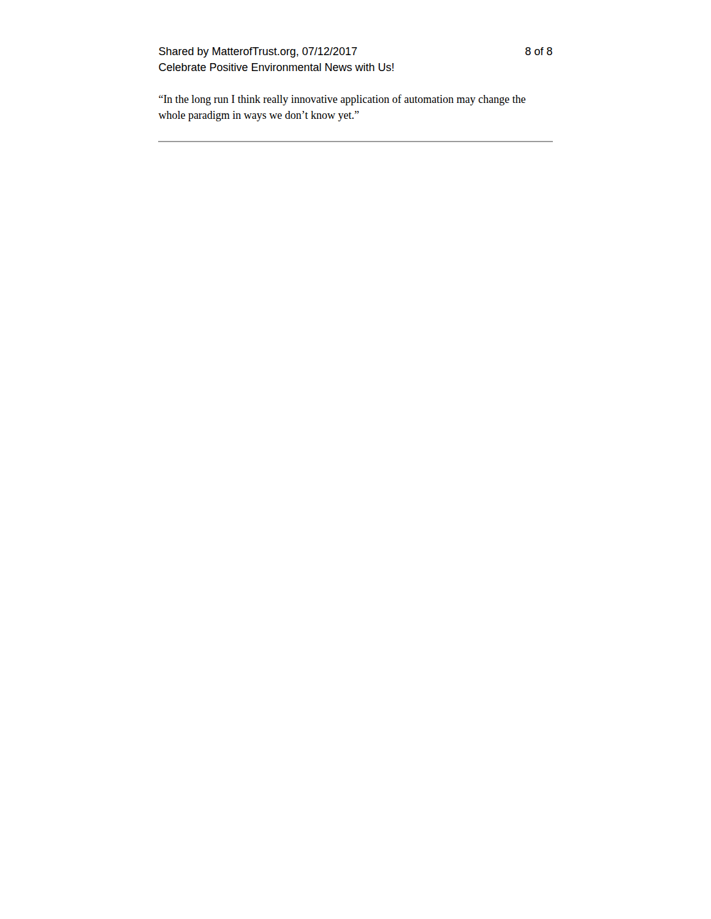Shared by MatterofTrust.org, 07/12/2017 8 of 8
Celebrate Positive Environmental News with Us!
“In the long run I think really innovative application of automation may change the whole paradigm in ways we don’t know yet.”